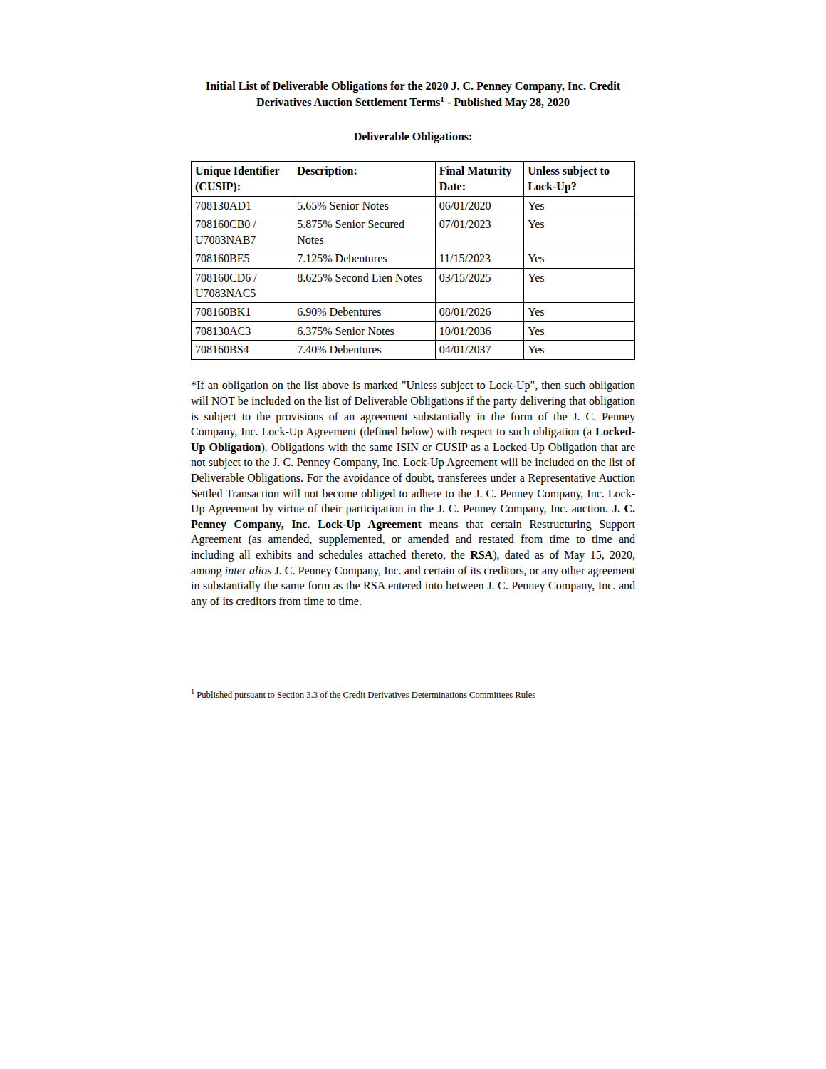Initial List of Deliverable Obligations for the 2020 J. C. Penney Company, Inc. Credit Derivatives Auction Settlement Terms1 - Published May 28, 2020
Deliverable Obligations:
| Unique Identifier (CUSIP): | Description: | Final Maturity Date: | Unless subject to Lock-Up? |
| --- | --- | --- | --- |
| 708130AD1 | 5.65% Senior Notes | 06/01/2020 | Yes |
| 708160CB0 / U7083NAB7 | 5.875% Senior Secured Notes | 07/01/2023 | Yes |
| 708160BE5 | 7.125% Debentures | 11/15/2023 | Yes |
| 708160CD6 / U7083NAC5 | 8.625% Second Lien Notes | 03/15/2025 | Yes |
| 708160BK1 | 6.90% Debentures | 08/01/2026 | Yes |
| 708130AC3 | 6.375% Senior Notes | 10/01/2036 | Yes |
| 708160BS4 | 7.40% Debentures | 04/01/2037 | Yes |
*If an obligation on the list above is marked "Unless subject to Lock-Up", then such obligation will NOT be included on the list of Deliverable Obligations if the party delivering that obligation is subject to the provisions of an agreement substantially in the form of the J. C. Penney Company, Inc. Lock-Up Agreement (defined below) with respect to such obligation (a Locked-Up Obligation). Obligations with the same ISIN or CUSIP as a Locked-Up Obligation that are not subject to the J. C. Penney Company, Inc. Lock-Up Agreement will be included on the list of Deliverable Obligations. For the avoidance of doubt, transferees under a Representative Auction Settled Transaction will not become obliged to adhere to the J. C. Penney Company, Inc. Lock-Up Agreement by virtue of their participation in the J. C. Penney Company, Inc. auction. J. C. Penney Company, Inc. Lock-Up Agreement means that certain Restructuring Support Agreement (as amended, supplemented, or amended and restated from time to time and including all exhibits and schedules attached thereto, the RSA), dated as of May 15, 2020, among inter alios J. C. Penney Company, Inc. and certain of its creditors, or any other agreement in substantially the same form as the RSA entered into between J. C. Penney Company, Inc. and any of its creditors from time to time.
1 Published pursuant to Section 3.3 of the Credit Derivatives Determinations Committees Rules